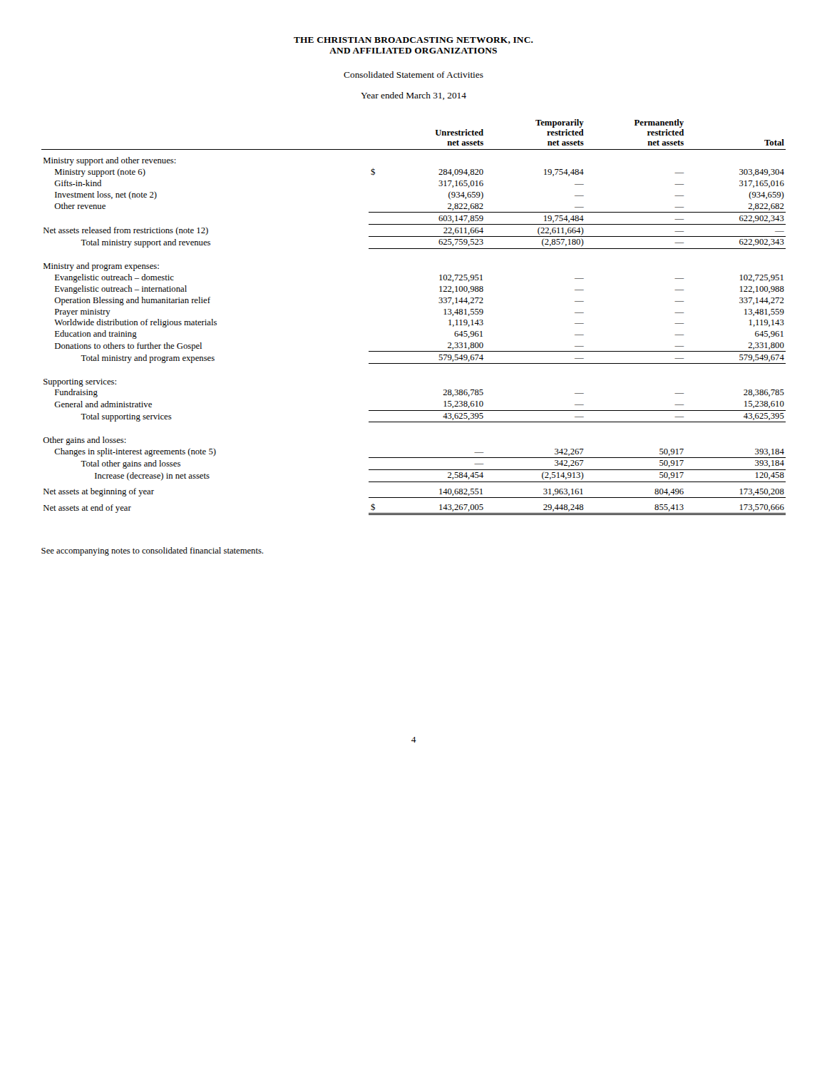THE CHRISTIAN BROADCASTING NETWORK, INC.
AND AFFILIATED ORGANIZATIONS
Consolidated Statement of Activities
Year ended March 31, 2014
| | | Unrestricted net assets | Temporarily restricted net assets | Permanently restricted net assets | Total |
| --- | --- | --- | --- | --- | --- |
| Ministry support and other revenues: | | | | | |
| Ministry support (note 6) | $ | 284,094,820 | 19,754,484 | — | 303,849,304 |
| Gifts-in-kind | | 317,165,016 | — | — | 317,165,016 |
| Investment loss, net (note 2) | | (934,659) | — | — | (934,659) |
| Other revenue | | 2,822,682 | — | — | 2,822,682 |
| | | 603,147,859 | 19,754,484 | — | 622,902,343 |
| Net assets released from restrictions (note 12) | | 22,611,664 | (22,611,664) | — | — |
| Total ministry support and revenues | | 625,759,523 | (2,857,180) | — | 622,902,343 |
| Ministry and program expenses: | | | | | |
| Evangelistic outreach – domestic | | 102,725,951 | — | — | 102,725,951 |
| Evangelistic outreach – international | | 122,100,988 | — | — | 122,100,988 |
| Operation Blessing and humanitarian relief | | 337,144,272 | — | — | 337,144,272 |
| Prayer ministry | | 13,481,559 | — | — | 13,481,559 |
| Worldwide distribution of religious materials | | 1,119,143 | — | — | 1,119,143 |
| Education and training | | 645,961 | — | — | 645,961 |
| Donations to others to further the Gospel | | 2,331,800 | — | — | 2,331,800 |
| Total ministry and program expenses | | 579,549,674 | — | — | 579,549,674 |
| Supporting services: | | | | | |
| Fundraising | | 28,386,785 | — | — | 28,386,785 |
| General and administrative | | 15,238,610 | — | — | 15,238,610 |
| Total supporting services | | 43,625,395 | — | — | 43,625,395 |
| Other gains and losses: | | | | | |
| Changes in split-interest agreements (note 5) | | — | 342,267 | 50,917 | 393,184 |
| Total other gains and losses | | — | 342,267 | 50,917 | 393,184 |
| Increase (decrease) in net assets | | 2,584,454 | (2,514,913) | 50,917 | 120,458 |
| Net assets at beginning of year | | 140,682,551 | 31,963,161 | 804,496 | 173,450,208 |
| Net assets at end of year | $ | 143,267,005 | 29,448,248 | 855,413 | 173,570,666 |
See accompanying notes to consolidated financial statements.
4